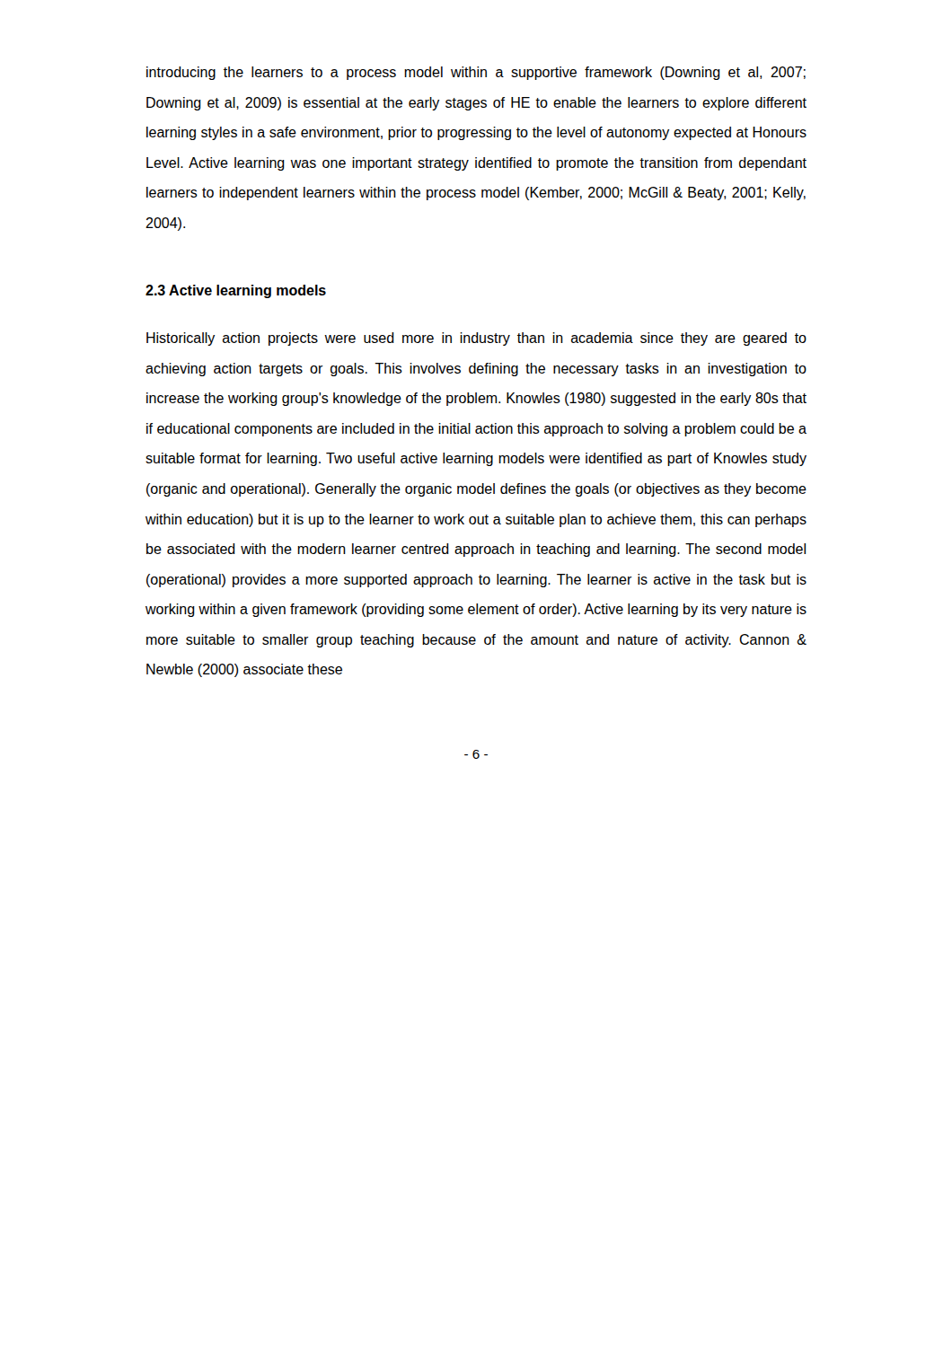introducing the learners to a process model within a supportive framework (Downing et al, 2007; Downing et al, 2009) is essential at the early stages of HE to enable the learners to explore different learning styles in a safe environment, prior to progressing to the level of autonomy expected at Honours Level. Active learning was one important strategy identified to promote the transition from dependant learners to independent learners within the process model (Kember, 2000; McGill & Beaty, 2001; Kelly, 2004).
2.3 Active learning models
Historically action projects were used more in industry than in academia since they are geared to achieving action targets or goals. This involves defining the necessary tasks in an investigation to increase the working group's knowledge of the problem. Knowles (1980) suggested in the early 80s that if educational components are included in the initial action this approach to solving a problem could be a suitable format for learning. Two useful active learning models were identified as part of Knowles study (organic and operational). Generally the organic model defines the goals (or objectives as they become within education) but it is up to the learner to work out a suitable plan to achieve them, this can perhaps be associated with the modern learner centred approach in teaching and learning. The second model (operational) provides a more supported approach to learning. The learner is active in the task but is working within a given framework (providing some element of order). Active learning by its very nature is more suitable to smaller group teaching because of the amount and nature of activity. Cannon & Newble (2000) associate these
- 6 -